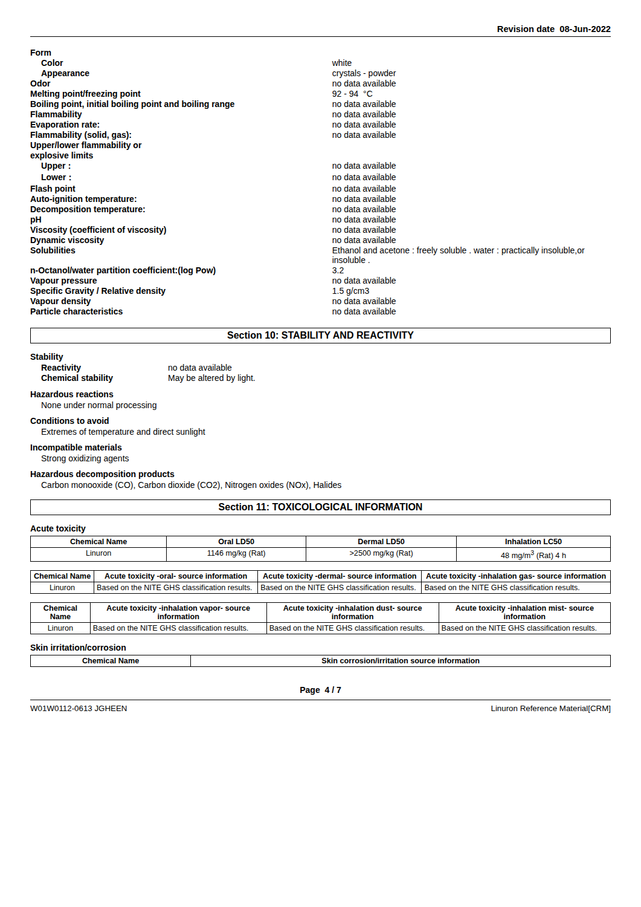Revision date 08-Jun-2022
| Form | |
| Color | white |
| Appearance | crystals - powder |
| Odor | no data available |
| Melting point/freezing point | 92 - 94 °C |
| Boiling point, initial boiling point and boiling range | no data available |
| Flammability | no data available |
| Evaporation rate: | no data available |
| Flammability (solid, gas): | no data available |
| Upper/lower flammability or | |
| explosive limits | |
| Upper ： | no data available |
| Lower ： | no data available |
| Flash point | no data available |
| Auto-ignition temperature: | no data available |
| Decomposition temperature: | no data available |
| pH | no data available |
| Viscosity (coefficient of viscosity) | no data available |
| Dynamic viscosity | no data available |
| Solubilities | Ethanol and acetone : freely soluble . water : practically insoluble,or insoluble . |
| n-Octanol/water partition coefficient:(log Pow) | 3.2 |
| Vapour pressure | no data available |
| Specific Gravity / Relative density | 1.5 g/cm3 |
| Vapour density | no data available |
| Particle characteristics | no data available |
Section 10: STABILITY AND REACTIVITY
Stability
| Reactivity | no data available |
| Chemical stability | May be altered by light. |
Hazardous reactions
None under normal processing
Conditions to avoid
Extremes of temperature and direct sunlight
Incompatible materials
Strong oxidizing agents
Hazardous decomposition products
Carbon monooxide (CO), Carbon dioxide (CO2), Nitrogen oxides (NOx), Halides
Section 11: TOXICOLOGICAL INFORMATION
Acute toxicity
| Chemical Name | Oral LD50 | Dermal LD50 | Inhalation LC50 |
| --- | --- | --- | --- |
| Linuron | 1146 mg/kg (Rat) | >2500 mg/kg (Rat) | 48 mg/m 3 (Rat) 4 h |
| Chemical Name | Acute toxicity -oral- source information | Acute toxicity -dermal- source information | Acute toxicity -inhalation gas- source information |
| --- | --- | --- | --- |
| Linuron | Based on the NITE GHS classification results. | Based on the NITE GHS classification results. | Based on the NITE GHS classification results. |
| Chemical Name | Acute toxicity -inhalation vapor- source information | Acute toxicity -inhalation dust- source information | Acute toxicity -inhalation mist- source information |
| --- | --- | --- | --- |
| Linuron | Based on the NITE GHS classification results. | Based on the NITE GHS classification results. | Based on the NITE GHS classification results. |
Skin irritation/corrosion
| Chemical Name | Skin corrosion/irritation source information |
| --- | --- |
Page 4 / 7
W01W0112-0613 JGHEEN
Linuron Reference Material[CRM]